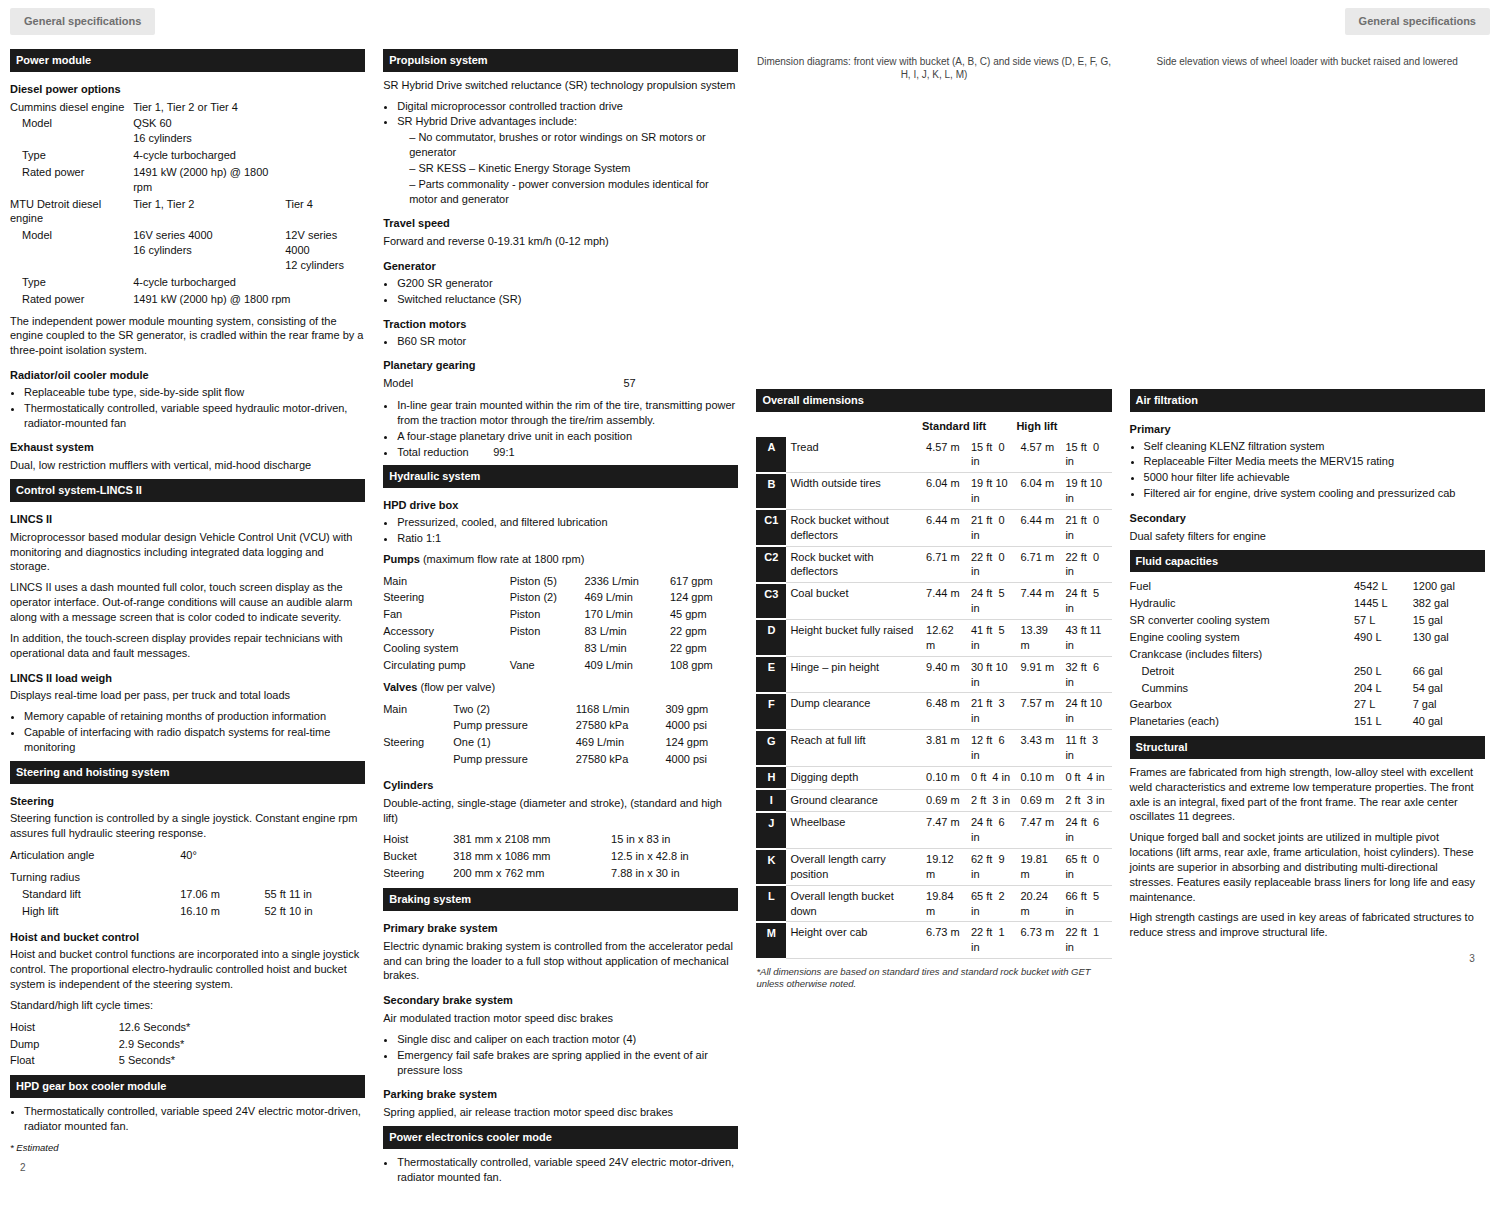General specifications
General specifications
Power module
Diesel power options
| Cummins diesel engine | Tier 1, Tier 2 or Tier 4 |
| Model | QSK 60 16 cylinders |
| Type | 4-cycle turbocharged |
| Rated power | 1491 kW (2000 hp) @ 1800 rpm |
| MTU Detroit diesel engine | Tier 1, Tier 2 | Tier 4 |
| Model | 16V series 4000 16 cylinders | 12V series 4000 12 cylinders |
| Type | 4-cycle turbocharged |
| Rated power | 1491 kW (2000 hp) @ 1800 rpm |
The independent power module mounting system, consisting of the engine coupled to the SR generator, is cradled within the rear frame by a three-point isolation system.
Radiator/oil cooler module
Replaceable tube type, side-by-side split flow
Thermostatically controlled, variable speed hydraulic motor-driven, radiator-mounted fan
Exhaust system
Dual, low restriction mufflers with vertical, mid-hood discharge
Control system-LINCS II
LINCS II
Microprocessor based modular design Vehicle Control Unit (VCU) with monitoring and diagnostics including integrated data logging and storage.
LINCS II uses a dash mounted full color, touch screen display as the operator interface. Out-of-range conditions will cause an audible alarm along with a message screen that is color coded to indicate severity.
In addition, the touch-screen display provides repair technicians with operational data and fault messages.
LINCS II load weigh
Displays real-time load per pass, per truck and total loads
Memory capable of retaining months of production information
Capable of interfacing with radio dispatch systems for real-time monitoring
Steering and hoisting system
Steering
Steering function is controlled by a single joystick. Constant engine rpm assures full hydraulic steering response.
| Articulation angle | 40° | |
| Turning radius |
| Standard lift | 17.06 m | 55 ft 11 in |
| High lift | 16.10 m | 52 ft 10 in |
Hoist and bucket control
Hoist and bucket control functions are incorporated into a single joystick control. The proportional electro-hydraulic controlled hoist and bucket system is independent of the steering system.
Standard/high lift cycle times:
| Hoist | 12.6 Seconds* |
| Dump | 2.9 Seconds* |
| Float | 5 Seconds* |
HPD gear box cooler module
Thermostatically controlled, variable speed 24V electric motor-driven, radiator mounted fan.
* Estimated
2
Propulsion system
SR Hybrid Drive switched reluctance (SR) technology propulsion system
Digital microprocessor controlled traction drive
SR Hybrid Drive advantages include:
No commutator, brushes or rotor windings on SR motors or generator
SR KESS – Kinetic Energy Storage System
Parts commonality - power conversion modules identical for motor and generator
Travel speed
Forward and reverse 0-19.31 km/h (0-12 mph)
Generator
G200 SR generator
Switched reluctance (SR)
Traction motors
B60 SR motor
Planetary gearing
| Model | 57 |
In-line gear train mounted within the rim of the tire, transmitting power from the traction motor through the tire/rim assembly.
A four-stage planetary drive unit in each position
Total reduction 99:1
Hydraulic system
HPD drive box
Pressurized, cooled, and filtered lubrication
Ratio 1:1
Pumps (maximum flow rate at 1800 rpm)
| Main | Piston (5) | 2336 L/min | 617 gpm |
| Steering | Piston (2) | 469 L/min | 124 gpm |
| Fan | Piston | 170 L/min | 45 gpm |
| Accessory | Piston | 83 L/min | 22 gpm |
| Cooling system | | 83 L/min | 22 gpm |
| Circulating pump | Vane | 409 L/min | 108 gpm |
Valves (flow per valve)
| Main | Two (2) | 1168 L/min | 309 gpm |
| | Pump pressure | 27580 kPa | 4000 psi |
| Steering | One (1) | 469 L/min | 124 gpm |
| | Pump pressure | 27580 kPa | 4000 psi |
Cylinders
Double-acting, single-stage (diameter and stroke), (standard and high lift)
| Hoist | 381 mm x 2108 mm | 15 in x 83 in |
| Bucket | 318 mm x 1086 mm | 12.5 in x 42.8 in |
| Steering | 200 mm x 762 mm | 7.88 in x 30 in |
Braking system
Primary brake system
Electric dynamic braking system is controlled from the accelerator pedal and can bring the loader to a full stop without application of mechanical brakes.
Secondary brake system
Air modulated traction motor speed disc brakes
Single disc and caliper on each traction motor (4)
Emergency fail safe brakes are spring applied in the event of air pressure loss
Parking brake system
Spring applied, air release traction motor speed disc brakes
Power electronics cooler mode
Thermostatically controlled, variable speed 24V electric motor-driven, radiator mounted fan.
Dimension diagrams: front view with bucket (A, B, C) and side views (D, E, F, G, H, I, J, K, L, M)
Overall dimensions
| | | Standard lift | High lift |
| --- | --- | --- | --- |
| A | Tread | 4.57 m | 15 ft 0 in | 4.57 m | 15 ft 0 in |
| B | Width outside tires | 6.04 m | 19 ft 10 in | 6.04 m | 19 ft 10 in |
| C1 | Rock bucket without deflectors | 6.44 m | 21 ft 0 in | 6.44 m | 21 ft 0 in |
| C2 | Rock bucket with deflectors | 6.71 m | 22 ft 0 in | 6.71 m | 22 ft 0 in |
| C3 | Coal bucket | 7.44 m | 24 ft 5 in | 7.44 m | 24 ft 5 in |
| D | Height bucket fully raised | 12.62 m | 41 ft 5 in | 13.39 m | 43 ft 11 in |
| E | Hinge – pin height | 9.40 m | 30 ft 10 in | 9.91 m | 32 ft 6 in |
| F | Dump clearance | 6.48 m | 21 ft 3 in | 7.57 m | 24 ft 10 in |
| G | Reach at full lift | 3.81 m | 12 ft 6 in | 3.43 m | 11 ft 3 in |
| H | Digging depth | 0.10 m | 0 ft 4 in | 0.10 m | 0 ft 4 in |
| I | Ground clearance | 0.69 m | 2 ft 3 in | 0.69 m | 2 ft 3 in |
| J | Wheelbase | 7.47 m | 24 ft 6 in | 7.47 m | 24 ft 6 in |
| K | Overall length carry position | 19.12 m | 62 ft 9 in | 19.81 m | 65 ft 0 in |
| L | Overall length bucket down | 19.84 m | 65 ft 2 in | 20.24 m | 66 ft 5 in |
| M | Height over cab | 6.73 m | 22 ft 1 in | 6.73 m | 22 ft 1 in |
*All dimensions are based on standard tires and standard rock bucket with GET unless otherwise noted.
Side elevation views of wheel loader with bucket raised and lowered
Air filtration
Primary
Self cleaning KLENZ filtration system
Replaceable Filter Media meets the MERV15 rating
5000 hour filter life achievable
Filtered air for engine, drive system cooling and pressurized cab
Secondary
Dual safety filters for engine
Fluid capacities
| Fuel | 4542 L | 1200 gal |
| Hydraulic | 1445 L | 382 gal |
| SR converter cooling system | 57 L | 15 gal |
| Engine cooling system | 490 L | 130 gal |
| Crankcase (includes filters) | | |
| Detroit | 250 L | 66 gal |
| Cummins | 204 L | 54 gal |
| Gearbox | 27 L | 7 gal |
| Planetaries (each) | 151 L | 40 gal |
Structural
Frames are fabricated from high strength, low-alloy steel with excellent weld characteristics and extreme low temperature properties. The front axle is an integral, fixed part of the front frame. The rear axle center oscillates 11 degrees.
Unique forged ball and socket joints are utilized in multiple pivot locations (lift arms, rear axle, frame articulation, hoist cylinders). These joints are superior in absorbing and distributing multi-directional stresses. Features easily replaceable brass liners for long life and easy maintenance.
High strength castings are used in key areas of fabricated structures to reduce stress and improve structural life.
3